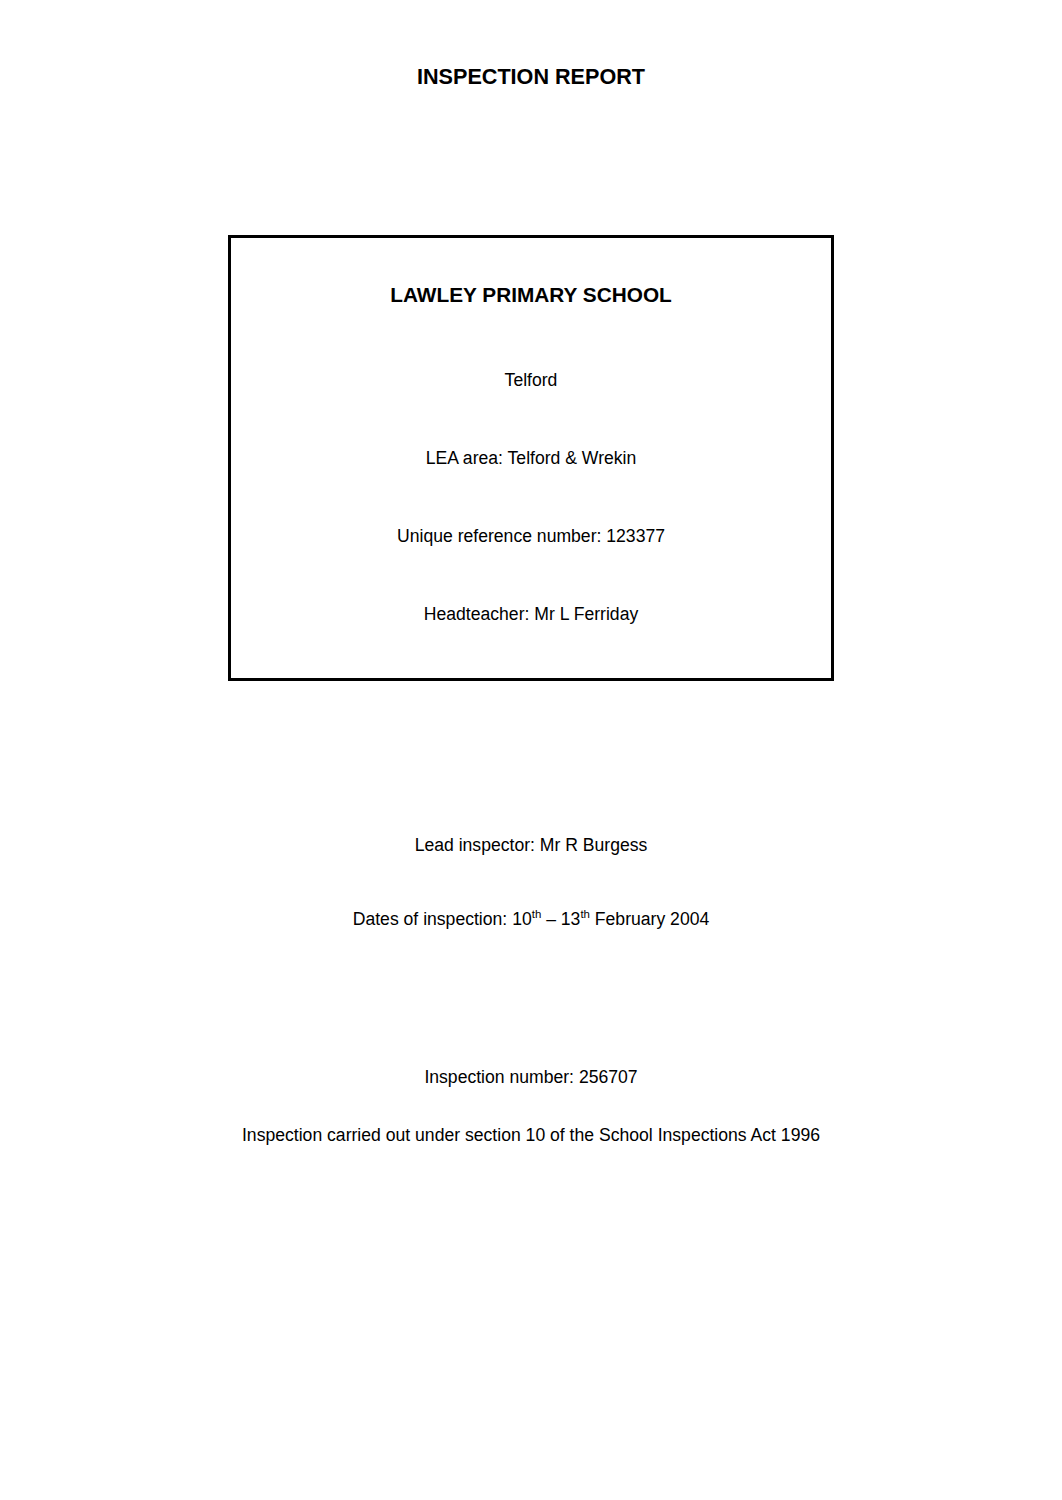INSPECTION REPORT
LAWLEY PRIMARY SCHOOL
Telford
LEA area: Telford & Wrekin
Unique reference number: 123377
Headteacher: Mr L Ferriday
Lead inspector: Mr R Burgess
Dates of inspection: 10th – 13th February 2004
Inspection number: 256707
Inspection carried out under section 10 of the School Inspections Act 1996